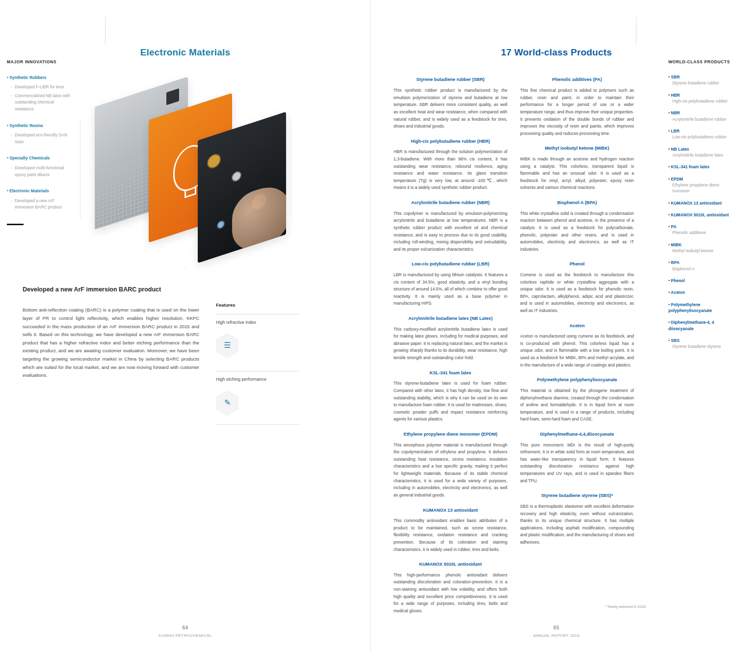Electronic Materials
Major Innovations
Synthetic Rubbers
Developed F-LiBR for tires
Commercialized NB latex with outstanding chemical resistance
Synthetic Resins
Developed eco-friendly SAN resin
Specialty Chemicals
Developed multi-functional epoxy paint diluent
Electronic Materials
Developed a new ArF immersion BARC product
Developed a new ArF immersion BARC product
Bottom anti-reflection coating (BARC) is a polymer coating that is used on the lower layer of PR to control light reflectivity, which enables higher resolution. KKPC succeeded in the mass production of an ArF immersion BARC product in 2015 and sells it. Based on this technology, we have developed a new ArF immersion BARC product that has a higher refractive index and better etching performance than the existing product, and we are awaiting customer evaluation. Moreover, we have been targeting the growing semiconductor market in China by selecting BARC products which are suited for the local market, and we are now moving forward with customer evaluations.
Features
High refractive index
☰
High etching performance
✎
64 KUMHO PETROCHEMICAL
17 World-class Products
Styrene butadiene rubber (SBR)
This synthetic rubber product is manufactured by the emulsion polymerization of styrene and butadiene at low temperature. SBR delivers more consistent quality, as well as excellent heat and wear resistance, when compared with natural rubber, and is widely used as a feedstock for tires, shoes and industrial goods.
High-cis polybutadiene rubber (HBR)
HBR is manufactured through the solution polymerization of 1,3-butadiene. With more than 96% cis content, it has outstanding wear resistance, rebound resilience, aging resistance and water resistance. Its glass transition temperature (Tg) is very low, at around -100℃, which means it is a widely used synthetic rubber product.
Acrylonitrile butadiene rubber (NBR)
This copolymer is manufactured by emulsion-polymerizing acrylonitrile and butadiene at low temperatures. NBR is a synthetic rubber product with excellent oil and chemical resistance, and is easy to process due to its good usability, including roll-winding, mixing dispersibility and extrudability, and its proper vulcanization characteristics.
Low-cis polybutadiene rubber (LBR)
LBR is manufactured by using lithium catalysts. It features a cis content of 34.5%, good elasticity, and a vinyl bonding structure of around 14.5%, all of which combine to offer good reactivity. It is mainly used as a base polymer in manufacturing HIPS.
Acrylonitrile butadiene latex (NB Latex)
This carboxy-modified acrylonitrile butadiene latex is used for making latex gloves, including for medical purposes, and abrasive paper. It is replacing natural latex, and the market is growing sharply thanks to its durability, wear resistance, high tensile strength and outstanding color hold.
KSL-341 foam latex
This styrene-butadiene latex is used for foam rubber. Compared with other latex, it has high density, low flow and outstanding stability, which is why it can be used on its own to manufacture foam rubber. It is used for mattresses, shoes, cosmetic powder puffs and impact resistance reinforcing agents for various plastics.
Ethylene propylene diene monomer (EPDM)
This amorphous polymer material is manufactured through the copolymerization of ethylene and propylene. It delivers outstanding heat resistance, ozone resistance, insulation characteristics and a low specific gravity, making it perfect for lightweight materials. Because of its stable chemical characteristics, it is used for a wide variety of purposes, including in automobiles, electricity and electronics, as well as general industrial goods.
KUMANOX 13 antioxidant
This commodity antioxidant enables basic attributes of a product to be maintained, such as ozone resistance, flexibility resistance, oxidation resistance and cracking prevention. Because of its coloration and staining characteristics, it is widely used in rubber, tires and belts.
KUMANOX 5010L antioxidant
This high-performance phenolic antioxidant delivers outstanding discoloration and coloration-prevention. It is a non-staining antioxidant with low volatility, and offers both high quality and excellent price competitiveness. It is used for a wide range of purposes, including tires, belts and medical gloves.
Phenolic additives (PA)
This fine chemical product is added to polymers such as rubber, resin and paint, in order to maintain their performance for a longer period of use or a wider temperature range, and thus improve their unique properties. It prevents oxidation of the double bonds of rubber and improves the viscosity of resin and paints, which improves processing quality and reduces processing time.
Methyl isobutyl ketone (MIBK)
MIBK is made through an acetone and hydrogen reaction using a catalyst. This colorless, transparent liquid is flammable and has an unusual odor. It is used as a feedstock for vinyl, acryl, alkyd, polyester, epoxy resin solvents and various chemical reactions.
Bisphenol-A (BPA)
This white crystalline solid is created through a condensation reaction between phenol and acetone, in the presence of a catalyst. It is used as a feedstock for polycarbonate, phenolic, polyester and other resins, and is used in automobiles, electricity and electronics, as well as IT industries.
Phenol
Cumene is used as the feedstock to manufacture this colorless raphide or white crystalline aggregate with a unique odor. It is used as a feedstock for phenolic resin, BPA, caprolactam, alkylphenol, adipic acid and plasticizer, and is used in automobiles, electricity and electronics, as well as IT industries.
Aceton
Aceton is manufactured using cumene as its feedstock, and is co-produced with phenol. This colorless liquid has a unique odor, and is flammable with a low boiling point. It is used as a feedstock for MIBK, BPA and methyl acrylate, and in the manufacture of a wide range of coatings and plastics.
Polymethylene polyphenylisocyanate
This material is obtained by the phosgene treatment of diphenylmethane diamine, created through the condensation of aniline and formaldehyde. It is in liquid form at room temperature, and is used in a range of products, including hard foam, semi-hard foam and CASE.
Diphenylmethane-4,4,diisocyanate
This pure monomeric MDI is the result of high-purity refinement. It is in white solid form at room temperature, and has water-like transparency in liquid form. It features outstanding discoloration resistance against high temperatures and UV rays, and is used in spandex fibers and TPU.
Styrene butadiene styrene (SBS)*
SBS is a thermoplastic elastomer with excellent deformation recovery and high elasticity, even without vulcanization, thanks to its unique chemical structure. It has multiple applications, including asphalt modification, compounding and plastic modification, and the manufacturing of shoes and adhesives.
World-class Products
SBR Styrene butadiene rubber
HBR High-cis polybutadiene rubber
NBR Acrylonitrile butadiene rubber
LBR Low-cis polybutadiene rubber
NB Latex Acrylonitrile butadiene latex
KSL-341 foam latex
EPDM Ethylene propylene diene monomer
KUMANOX 13 antioxidant
KUMANOX 5010L antioxidant
PA Phenolic additives
MIBK Methyl isobutyl ketone
BPA Bisphenol-A
Phenol
Aceton
Polymethylene polyphenylisocyanate
Diphenylmethane-4, 4 diisocyanate
SBS Styrene butadiene styrene
* Newly selected in 2018
65 ANNUAL REPORT 2018